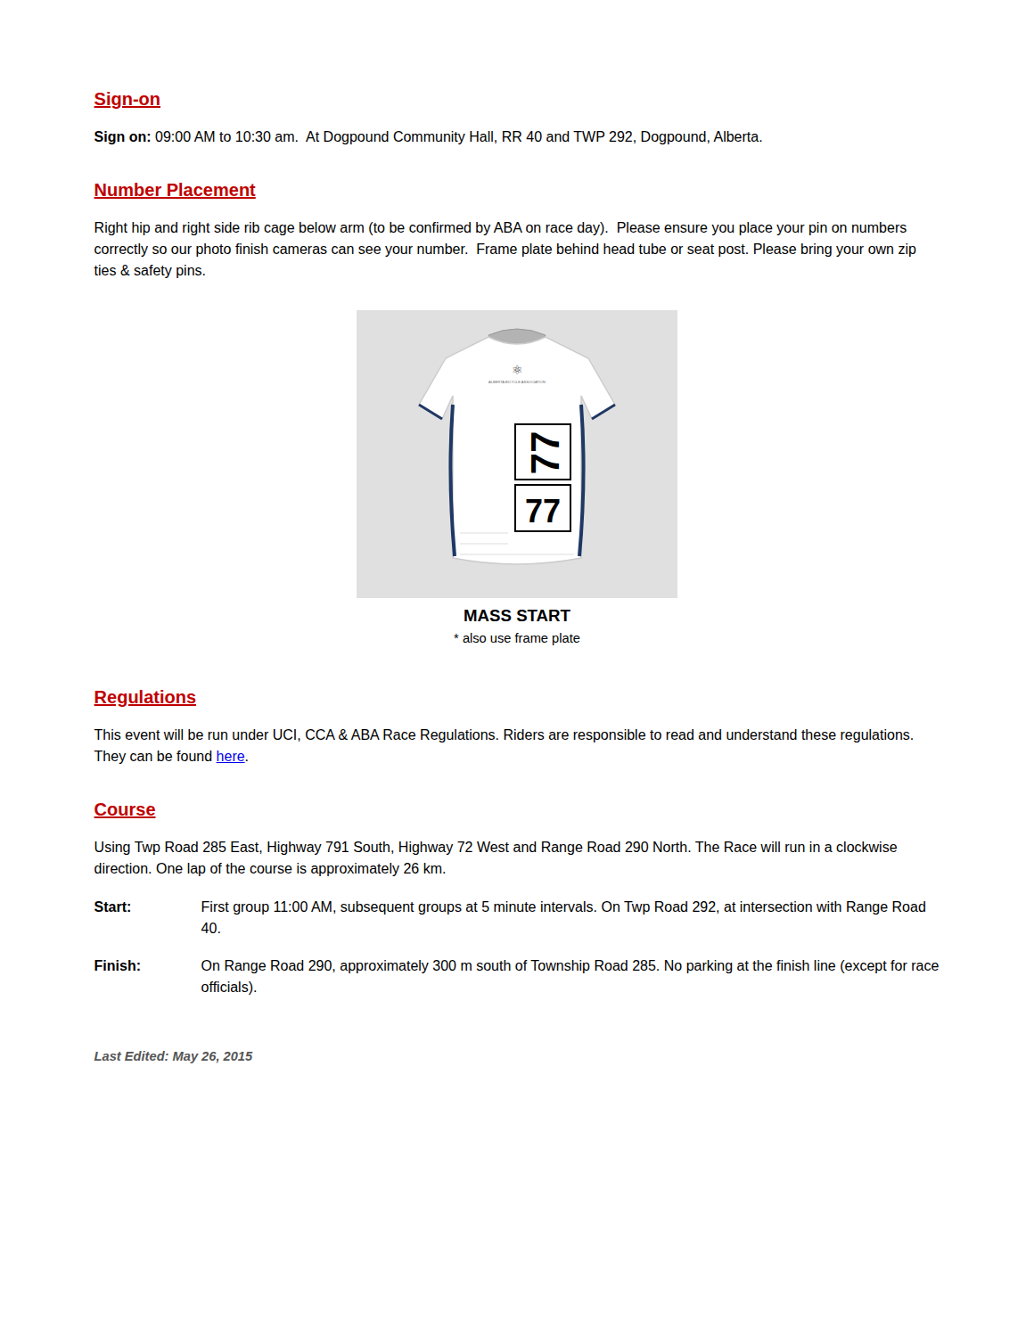Sign-on
Sign on: 09:00 AM to 10:30 am. At Dogpound Community Hall, RR 40 and TWP 292, Dogpound, Alberta.
Number Placement
Right hip and right side rib cage below arm (to be confirmed by ABA on race day). Please ensure you place your pin on numbers correctly so our photo finish cameras can see your number. Frame plate behind head tube or seat post. Please bring your own zip ties & safety pins.
⚛ ALBERTA BICYCLE ASSOCIATION 77 77
MASS START * also use frame plate
Regulations
This event will be run under UCI, CCA & ABA Race Regulations. Riders are responsible to read and understand these regulations. They can be found here.
Course
Using Twp Road 285 East, Highway 791 South, Highway 72 West and Range Road 290 North. The Race will run in a clockwise direction. One lap of the course is approximately 26 km.
| Start: | First group 11:00 AM, subsequent groups at 5 minute intervals. On Twp Road 292, at intersection with Range Road 40. |
| Finish: | On Range Road 290, approximately 300 m south of Township Road 285. No parking at the finish line (except for race officials). |
Last Edited: May 26, 2015